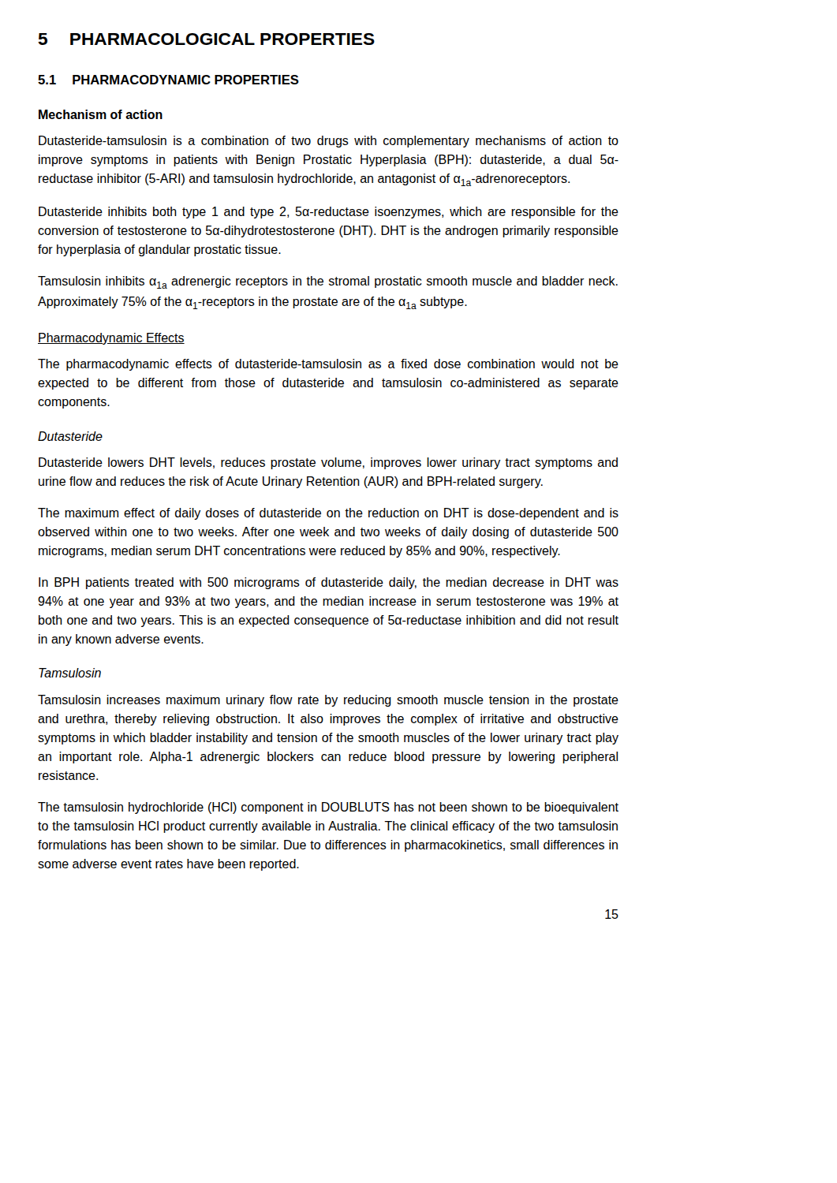5 PHARMACOLOGICAL PROPERTIES
5.1 PHARMACODYNAMIC PROPERTIES
Mechanism of action
Dutasteride-tamsulosin is a combination of two drugs with complementary mechanisms of action to improve symptoms in patients with Benign Prostatic Hyperplasia (BPH): dutasteride, a dual 5α-reductase inhibitor (5-ARI) and tamsulosin hydrochloride, an antagonist of α1a-adrenoreceptors.
Dutasteride inhibits both type 1 and type 2, 5α-reductase isoenzymes, which are responsible for the conversion of testosterone to 5α-dihydrotestosterone (DHT). DHT is the androgen primarily responsible for hyperplasia of glandular prostatic tissue.
Tamsulosin inhibits α1a adrenergic receptors in the stromal prostatic smooth muscle and bladder neck. Approximately 75% of the α1-receptors in the prostate are of the α1a subtype.
Pharmacodynamic Effects
The pharmacodynamic effects of dutasteride-tamsulosin as a fixed dose combination would not be expected to be different from those of dutasteride and tamsulosin co-administered as separate components.
Dutasteride
Dutasteride lowers DHT levels, reduces prostate volume, improves lower urinary tract symptoms and urine flow and reduces the risk of Acute Urinary Retention (AUR) and BPH-related surgery.
The maximum effect of daily doses of dutasteride on the reduction on DHT is dose-dependent and is observed within one to two weeks. After one week and two weeks of daily dosing of dutasteride 500 micrograms, median serum DHT concentrations were reduced by 85% and 90%, respectively.
In BPH patients treated with 500 micrograms of dutasteride daily, the median decrease in DHT was 94% at one year and 93% at two years, and the median increase in serum testosterone was 19% at both one and two years. This is an expected consequence of 5α-reductase inhibition and did not result in any known adverse events.
Tamsulosin
Tamsulosin increases maximum urinary flow rate by reducing smooth muscle tension in the prostate and urethra, thereby relieving obstruction. It also improves the complex of irritative and obstructive symptoms in which bladder instability and tension of the smooth muscles of the lower urinary tract play an important role. Alpha-1 adrenergic blockers can reduce blood pressure by lowering peripheral resistance.
The tamsulosin hydrochloride (HCl) component in DOUBLUTS has not been shown to be bioequivalent to the tamsulosin HCl product currently available in Australia. The clinical efficacy of the two tamsulosin formulations has been shown to be similar. Due to differences in pharmacokinetics, small differences in some adverse event rates have been reported.
15